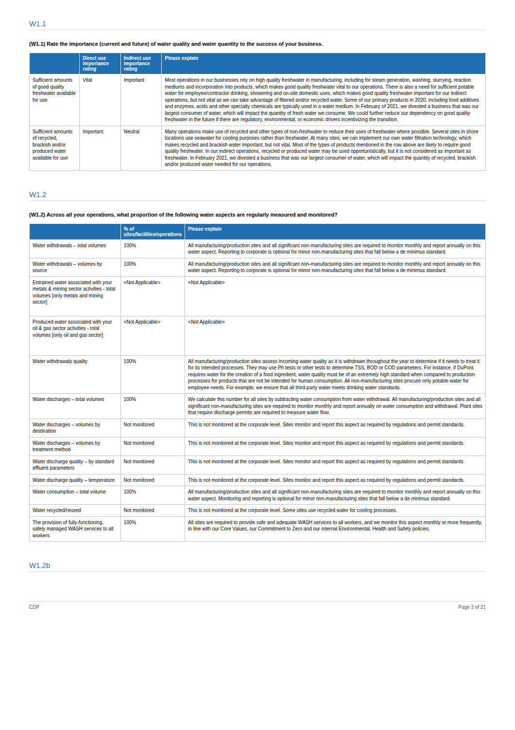W1.1
(W1.1) Rate the importance (current and future) of water quality and water quantity to the success of your business.
| | Direct use importance rating | Indirect use importance rating | Please explain |
| --- | --- | --- | --- |
| Sufficient amounts of good quality freshwater available for use | Vital | Important | Most operations in our businesses rely on high quality freshwater in manufacturing, including for steam generation, washing, slurrying, reaction mediums and incorporation into products, which makes good quality freshwater vital to our operations. There is also a need for sufficient potable water for employee/contractor drinking, showering and on-site domestic uses, which makes good quality freshwater important for our indirect operations, but not vital as we can take advantage of filtered and/or recycled water. Some of our primary products in 2020, including food additives and enzymes, acids and other specialty chemicals are typically used in a water medium. In February of 2021, we divested a business that was our largest consumer of water, which will impact the quantity of fresh water we consume. We could further reduce our dependency on good quality freshwater in the future if there are regulatory, environmental, or economic drivers incentivizing the transition. |
| Sufficient amounts of recycled, brackish and/or produced water available for use | Important | Neutral | Many operations make use of recycled and other types of non-freshwater to reduce their uses of freshwater where possible. Several sites in shore locations use seawater for cooling purposes rather than freshwater. At many sites, we can implement our own water filtration technology, which makes recycled and brackish water important, but not vital. Most of the types of products mentioned in the row above are likely to require good quality freshwater. In our indirect operations, recycled or produced water may be used opportunistically, but it is not considered as important as freshwater. In February 2021, we divested a business that was our largest consumer of water, which will impact the quantity of recycled, brackish and/or produced water needed for our operations. |
W1.2
(W1.2) Across all your operations, what proportion of the following water aspects are regularly measured and monitored?
| | % of sites/facilities/operations | Please explain |
| --- | --- | --- |
| Water withdrawals – total volumes | 100% | All manufacturing/production sites and all significant non-manufacturing sites are required to monitor monthly and report annually on this water aspect. Reporting to corporate is optional for minor non-manufacturing sites that fall below a de minimus standard. |
| Water withdrawals – volumes by source | 100% | All manufacturing/production sites and all significant non-manufacturing sites are required to monitor monthly and report annually on this water aspect. Reporting to corporate is optional for minor non-manufacturing sites that fall below a de minimus standard. |
| Entrained water associated with your metals & mining sector activities - total volumes [only metals and mining sector] | <Not Applicable> | <Not Applicable> |
| Produced water associated with your oil & gas sector activities - total volumes [only oil and gas sector] | <Not Applicable> | <Not Applicable> |
| Water withdrawals quality | 100% | All manufacturing/production sites assess incoming water quality as it is withdrawn throughout the year to determine if it needs to treat it for its intended processes. They may use Ph tests or other tests to determine TSS, BOD or COD parameters. For instance, if DuPont requires water for the creation of a food ingredient, water quality must be of an extremely high standard when compared to production processes for products that are not be intended for human consumption. All non-manufacturing sites procure only potable water for employee needs. For example, we ensure that all third-party water meets drinking water standards. |
| Water discharges – total volumes | 100% | We calculate this number for all sites by subtracting water consumption from water withdrawal. All manufacturing/production sites and all significant non-manufacturing sites are required to monitor monthly and report annually on water consumption and withdrawal. Plant sites that require discharge permits are required to measure water flow. |
| Water discharges – volumes by destination | Not monitored | This is not monitored at the corporate level. Sites monitor and report this aspect as required by regulations and permit standards. |
| Water discharges – volumes by treatment method | Not monitored | This is not monitored at the corporate level. Sites monitor and report this aspect as required by regulations and permit standards. |
| Water discharge quality – by standard effluent parameters | Not monitored | This is not monitored at the corporate level. Sites monitor and report this aspect as required by regulations and permit standards. |
| Water discharge quality – temperature | Not monitored | This is not monitored at the corporate level. Sites monitor and report this aspect as required by regulations and permit standards. |
| Water consumption – total volume | 100% | All manufacturing/production sites and all significant non-manufacturing sites are required to monitor monthly and report annually on this water aspect. Monitoring and reporting is optional for minor non-manufacturing sites that fall below a de minimus standard. |
| Water recycled/reused | Not monitored | This is not monitored at the corporate level. Some sites use recycled water for cooling processes. |
| The provision of fully-functioning, safely managed WASH services to all workers | 100% | All sites are required to provide safe and adequate WASH services to all workers, and we monitor this aspect monthly or more frequently, in line with our Core Values, our Commitment to Zero and our internal Environmental, Health and Safety policies. |
W1.2b
CDP Page 3 of 21